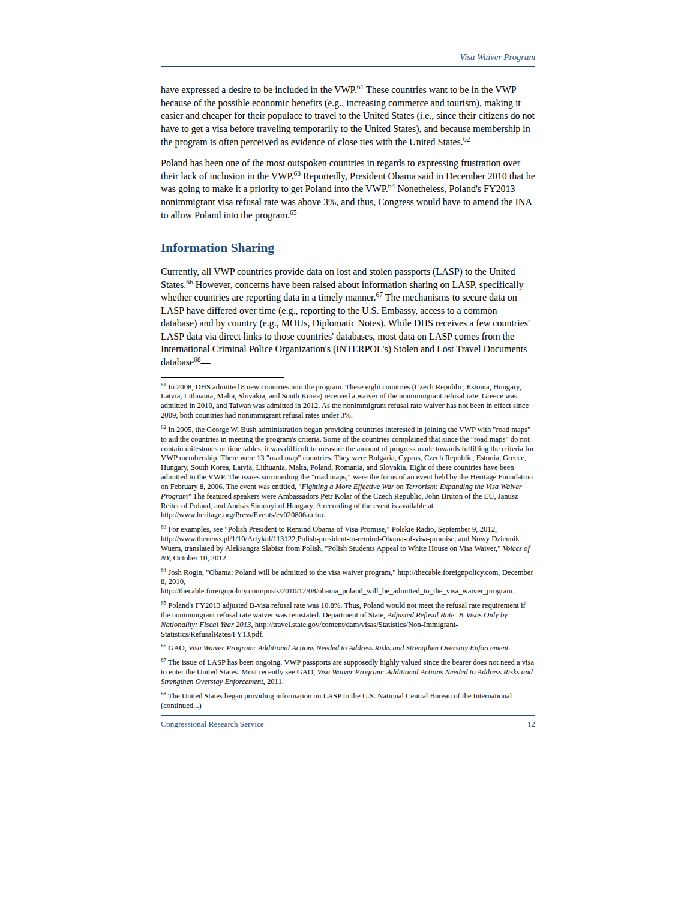Visa Waiver Program
have expressed a desire to be included in the VWP.61 These countries want to be in the VWP because of the possible economic benefits (e.g., increasing commerce and tourism), making it easier and cheaper for their populace to travel to the United States (i.e., since their citizens do not have to get a visa before traveling temporarily to the United States), and because membership in the program is often perceived as evidence of close ties with the United States.62
Poland has been one of the most outspoken countries in regards to expressing frustration over their lack of inclusion in the VWP.63 Reportedly, President Obama said in December 2010 that he was going to make it a priority to get Poland into the VWP.64 Nonetheless, Poland's FY2013 nonimmigrant visa refusal rate was above 3%, and thus, Congress would have to amend the INA to allow Poland into the program.65
Information Sharing
Currently, all VWP countries provide data on lost and stolen passports (LASP) to the United States.66 However, concerns have been raised about information sharing on LASP, specifically whether countries are reporting data in a timely manner.67 The mechanisms to secure data on LASP have differed over time (e.g., reporting to the U.S. Embassy, access to a common database) and by country (e.g., MOUs, Diplomatic Notes). While DHS receives a few countries' LASP data via direct links to those countries' databases, most data on LASP comes from the International Criminal Police Organization's (INTERPOL's) Stolen and Lost Travel Documents database68—
61 In 2008, DHS admitted 8 new countries into the program. These eight countries (Czech Republic, Estonia, Hungary, Latvia, Lithuania, Malta, Slovakia, and South Korea) received a waiver of the nonimmigrant refusal rate. Greece was admitted in 2010, and Taiwan was admitted in 2012. As the nonimmigrant refusal rate waiver has not been in effect since 2009, both countries had nonimmigrant refusal rates under 3%.
62 In 2005, the George W. Bush administration began providing countries interested in joining the VWP with "road maps" to aid the countries in meeting the program's criteria. Some of the countries complained that since the "road maps" do not contain milestones or time tables, it was difficult to measure the amount of progress made towards fulfilling the criteria for VWP membership. There were 13 "road map" countries. They were Bulgaria, Cyprus, Czech Republic, Estonia, Greece, Hungary, South Korea, Latvia, Lithuania, Malta, Poland, Romania, and Slovakia. Eight of these countries have been admitted to the VWP. The issues surrounding the "road maps," were the focus of an event held by the Heritage Foundation on February 8, 2006. The event was entitled, "Fighting a More Effective War on Terrorism: Expanding the Visa Waiver Program" The featured speakers were Ambassadors Petr Kolar of the Czech Republic, John Bruton of the EU, Janusz Reiter of Poland, and András Simonyi of Hungary. A recording of the event is available at http://www.heritage.org/Press/Events/ev020806a.cfm.
63 For examples, see "Polish President to Remind Obama of Visa Promise," Polskie Radio, September 9, 2012, http://www.thenews.pl/1/10/Artykul/113122,Polish-president-to-remind-Obama-of-visa-promise; and Nowy Dziennik Wuem, translated by Aleksangra Slabisz from Polish, "Polish Students Appeal to White House on Visa Waiver," Voices of NY, October 10, 2012.
64 Josh Rogin, "Obama: Poland will be admitted to the visa waiver program," http://thecable.foreignpolicy.com, December 8, 2010, http://thecable.foreignpolicy.com/posts/2010/12/08/obama_poland_will_be_admitted_to_the_visa_waiver_program.
65 Poland's FY2013 adjusted B-visa refusal rate was 10.8%. Thus, Poland would not meet the refusal rate requirement if the nonimmigrant refusal rate waiver was reinstated. Department of State, Adjusted Refusal Rate- B-Visas Only by Nationality: Fiscal Year 2013, http://travel.state.gov/content/dam/visas/Statistics/Non-Immigrant-Statistics/RefusalRates/FY13.pdf.
66 GAO, Visa Waiver Program: Additional Actions Needed to Address Risks and Strengthen Overstay Enforcement.
67 The issue of LASP has been ongoing. VWP passports are supposedly highly valued since the bearer does not need a visa to enter the United States. Most recently see GAO, Visa Waiver Program: Additional Actions Needed to Address Risks and Strengthen Overstay Enforcement, 2011.
68 The United States began providing information on LASP to the U.S. National Central Bureau of the International (continued...)
Congressional Research Service 12